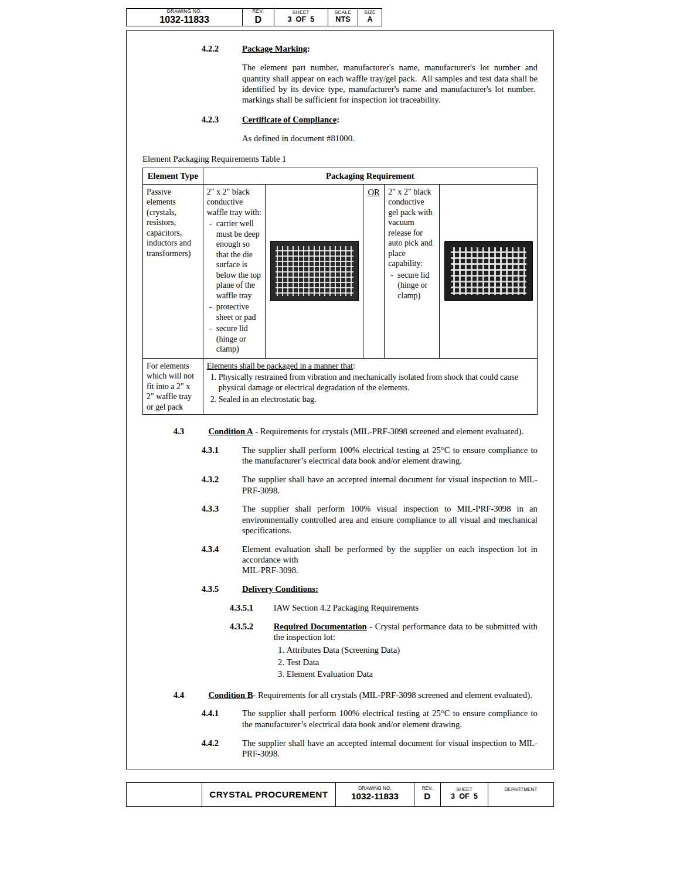| DRAWING NO. 1032-11833 | REV. D | SHEET 3 OF 5 | SCALE NTS | SIZE A |
4.2.2
Package Marking:
The element part number, manufacturer's name, manufacturer's lot number and quantity shall appear on each waffle tray/gel pack. All samples and test data shall be identified by its device type, manufacturer's name and manufacturer's lot number. markings shall be sufficient for inspection lot traceability.
4.2.3
Certificate of Compliance:
As defined in document #81000.
Element Packaging Requirements Table 1
| Element Type | Packaging Requirement |
| --- | --- |
| Passive elements (crystals, resistors, capacitors, inductors and transformers) | 2" x 2" black conductive waffle tray with: carrier well must be deep enough so that the die surface is below the top plane of the waffle tray protective sheet or pad secure lid (hinge or clamp) | | OR | 2" x 2" black conductive gel pack with vacuum release for auto pick and place capability: secure lid (hinge or clamp) | |
| For elements which will not fit into a 2" x 2" waffle tray or gel pack | Elements shall be packaged in a manner that : Physically restrained from vibration and mechanically isolated from shock that could cause physical damage or electrical degradation of the elements. Sealed in an electrostatic bag. |
4.3
Condition A - Requirements for crystals (MIL-PRF-3098 screened and element evaluated).
4.3.1
The supplier shall perform 100% electrical testing at 25°C to ensure compliance to the manufacturer’s electrical data book and/or element drawing.
4.3.2
The supplier shall have an accepted internal document for visual inspection to MIL-PRF-3098.
4.3.3
The supplier shall perform 100% visual inspection to MIL-PRF-3098 in an environmentally controlled area and ensure compliance to all visual and mechanical specifications.
4.3.4
Element evaluation shall be performed by the supplier on each inspection lot in accordance with
MIL-PRF-3098.
4.3.5
Delivery Conditions:
4.3.5.1
IAW Section 4.2 Packaging Requirements
4.3.5.2
Required Documentation - Crystal performance data to be submitted with the inspection lot:
Attributes Data (Screening Data)
Test Data
Element Evaluation Data
4.4
Condition B- Requirements for all crystals (MIL-PRF-3098 screened and element evaluated).
4.4.1
The supplier shall perform 100% electrical testing at 25°C to ensure compliance to the manufacturer’s electrical data book and/or element drawing.
4.4.2
The supplier shall have an accepted internal document for visual inspection to MIL-PRF-3098.
| | CRYSTAL PROCUREMENT | DRAWING NO. 1032-11833 | REV. D | SHEET 3 OF 5 | DEPARTMENT |